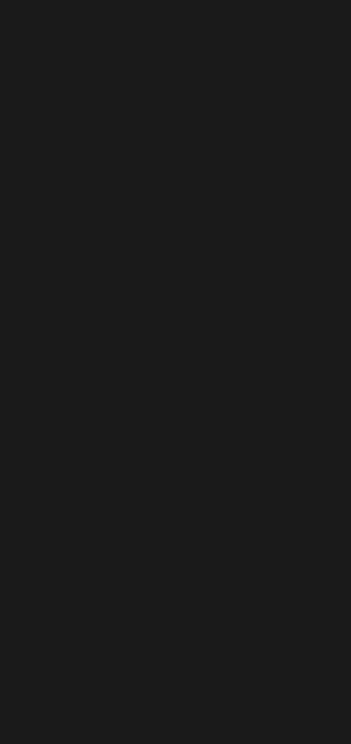Close-up portrait of a black and white cat with amber eyes, photographed outdoors against green foliage.